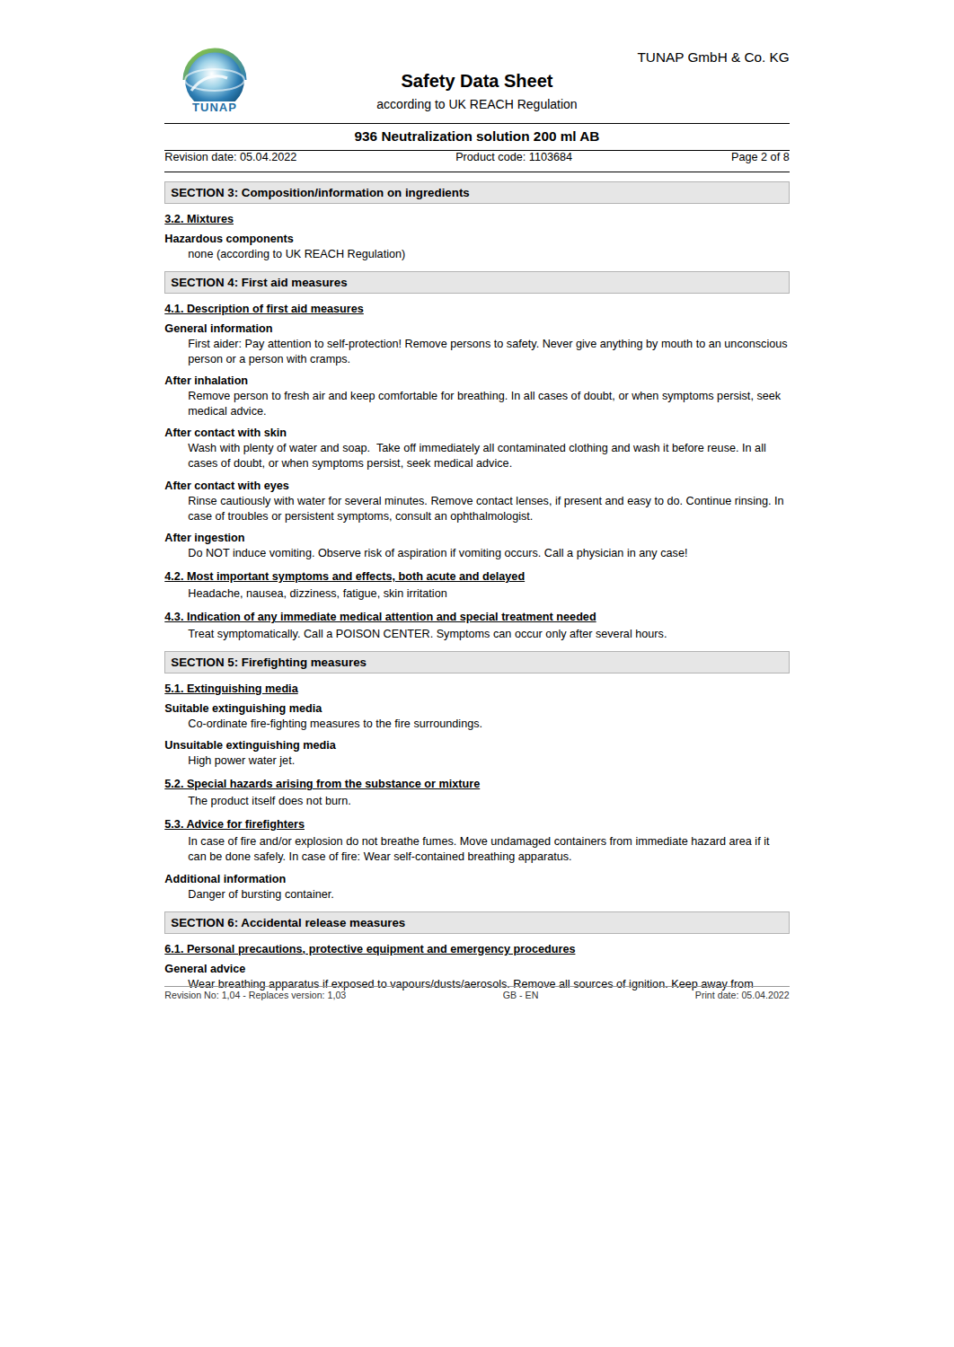TUNAP
TUNAP GmbH & Co. KG
Safety Data Sheet
according to UK REACH Regulation
936 Neutralization solution 200 ml AB
Revision date: 05.04.2022
Product code: 1103684
Page 2 of 8
SECTION 3: Composition/information on ingredients
3.2. Mixtures
Hazardous components
none (according to UK REACH Regulation)
SECTION 4: First aid measures
4.1. Description of first aid measures
General information
First aider: Pay attention to self-protection! Remove persons to safety. Never give anything by mouth to an unconscious person or a person with cramps.
After inhalation
Remove person to fresh air and keep comfortable for breathing. In all cases of doubt, or when symptoms persist, seek medical advice.
After contact with skin
Wash with plenty of water and soap. Take off immediately all contaminated clothing and wash it before reuse. In all cases of doubt, or when symptoms persist, seek medical advice.
After contact with eyes
Rinse cautiously with water for several minutes. Remove contact lenses, if present and easy to do. Continue rinsing. In case of troubles or persistent symptoms, consult an ophthalmologist.
After ingestion
Do NOT induce vomiting. Observe risk of aspiration if vomiting occurs. Call a physician in any case!
4.2. Most important symptoms and effects, both acute and delayed
Headache, nausea, dizziness, fatigue, skin irritation
4.3. Indication of any immediate medical attention and special treatment needed
Treat symptomatically. Call a POISON CENTER. Symptoms can occur only after several hours.
SECTION 5: Firefighting measures
5.1. Extinguishing media
Suitable extinguishing media
Co-ordinate fire-fighting measures to the fire surroundings.
Unsuitable extinguishing media
High power water jet.
5.2. Special hazards arising from the substance or mixture
The product itself does not burn.
5.3. Advice for firefighters
In case of fire and/or explosion do not breathe fumes. Move undamaged containers from immediate hazard area if it can be done safely. In case of fire: Wear self-contained breathing apparatus.
Additional information
Danger of bursting container.
SECTION 6: Accidental release measures
6.1. Personal precautions, protective equipment and emergency procedures
General advice
Wear breathing apparatus if exposed to vapours/dusts/aerosols. Remove all sources of ignition. Keep away from
Revision No: 1,04 - Replaces version: 1,03
GB - EN
Print date: 05.04.2022